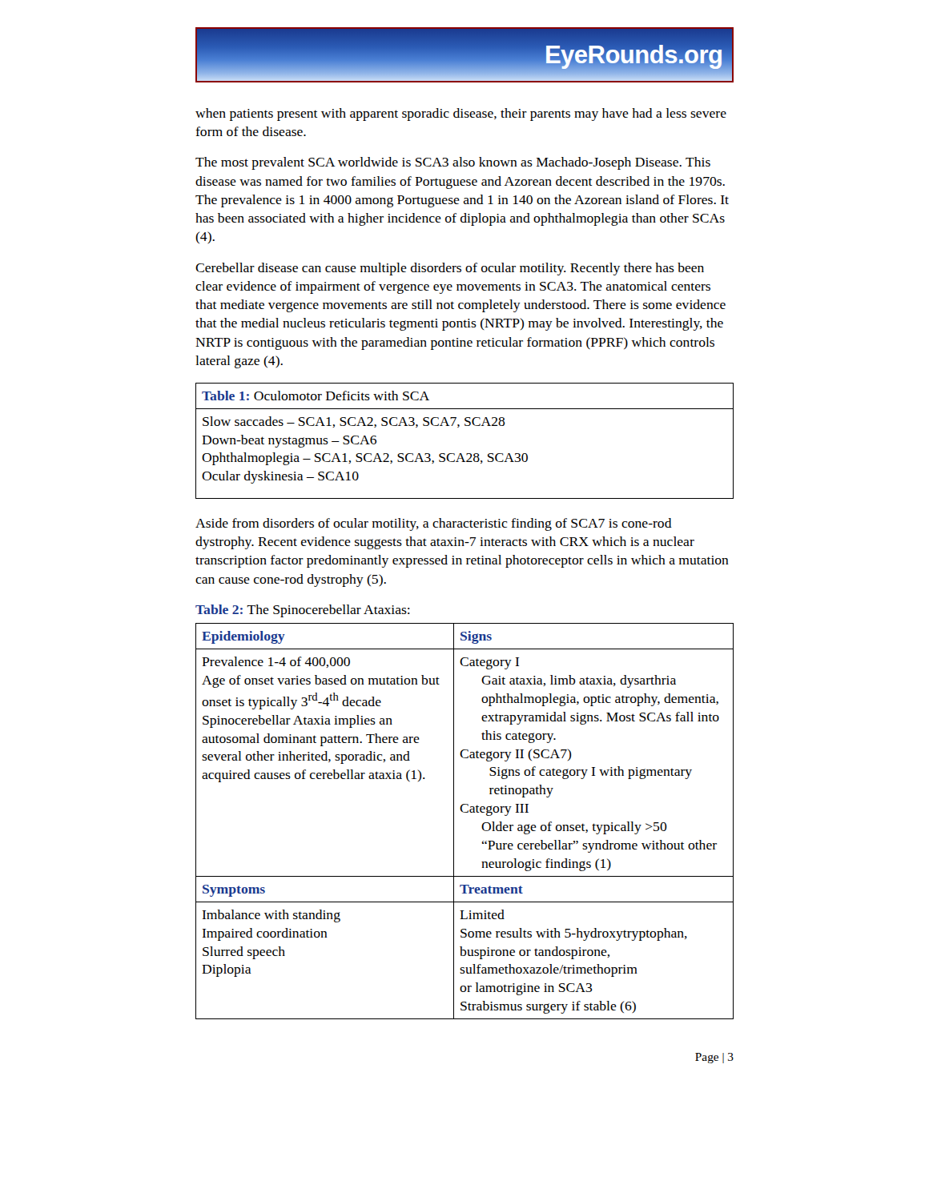EyeRounds.org
when patients present with apparent sporadic disease, their parents may have had a less severe form of the disease.
The most prevalent SCA worldwide is SCA3 also known as Machado-Joseph Disease. This disease was named for two families of Portuguese and Azorean decent described in the 1970s. The prevalence is 1 in 4000 among Portuguese and 1 in 140 on the Azorean island of Flores. It has been associated with a higher incidence of diplopia and ophthalmoplegia than other SCAs (4).
Cerebellar disease can cause multiple disorders of ocular motility. Recently there has been clear evidence of impairment of vergence eye movements in SCA3. The anatomical centers that mediate vergence movements are still not completely understood. There is some evidence that the medial nucleus reticularis tegmenti pontis (NRTP) may be involved. Interestingly, the NRTP is contiguous with the paramedian pontine reticular formation (PPRF) which controls lateral gaze (4).
| Table 1: Oculomotor Deficits with SCA |
| Slow saccades – SCA1, SCA2, SCA3, SCA7, SCA28 Down-beat nystagmus – SCA6 Ophthalmoplegia – SCA1, SCA2, SCA3, SCA28, SCA30 Ocular dyskinesia – SCA10 |
Aside from disorders of ocular motility, a characteristic finding of SCA7 is cone-rod dystrophy. Recent evidence suggests that ataxin-7 interacts with CRX which is a nuclear transcription factor predominantly expressed in retinal photoreceptor cells in which a mutation can cause cone-rod dystrophy (5).
Table 2: The Spinocerebellar Ataxias:
| Epidemiology | Signs |
| Prevalence 1-4 of 400,000 Age of onset varies based on mutation but onset is typically 3 rd -4 th decade Spinocerebellar Ataxia implies an autosomal dominant pattern. There are several other inherited, sporadic, and acquired causes of cerebellar ataxia (1). | Category I Gait ataxia, limb ataxia, dysarthria ophthalmoplegia, optic atrophy, dementia, extrapyramidal signs. Most SCAs fall into this category. Category II (SCA7) Signs of category I with pigmentary retinopathy Category III Older age of onset, typically >50 “Pure cerebellar” syndrome without other neurologic findings (1) |
| Symptoms | Treatment |
| Imbalance with standing Impaired coordination Slurred speech Diplopia | Limited Some results with 5-hydroxytryptophan, buspirone or tandospirone, sulfamethoxazole/trimethoprim or lamotrigine in SCA3 Strabismus surgery if stable (6) |
Page | 3